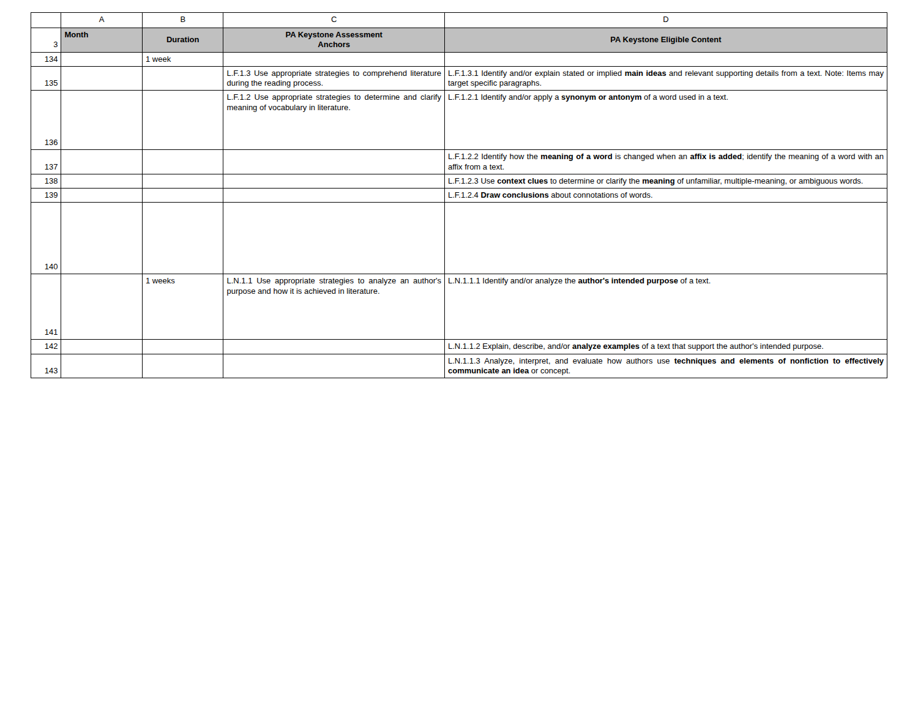| | A | B | C | D |
| 3 | Month | Duration | PA Keystone Assessment Anchors | PA Keystone Eligible Content |
| 134 | | 1 week | | |
| 135 | | | L.F.1.3 Use appropriate strategies to comprehend literature during the reading process. | L.F.1.3.1 Identify and/or explain stated or implied main ideas and relevant supporting details from a text. Note: Items may target specific paragraphs. |
| 136 | | | L.F.1.2 Use appropriate strategies to determine and clarify meaning of vocabulary in literature. | L.F.1.2.1 Identify and/or apply a synonym or antonym of a word used in a text. |
| 137 | | | | L.F.1.2.2 Identify how the meaning of a word is changed when an affix is added ; identify the meaning of a word with an affix from a text. |
| 138 | | | | L.F.1.2.3 Use context clues to determine or clarify the meaning of unfamiliar, multiple-meaning, or ambiguous words. |
| 139 | | | | L.F.1.2.4 Draw conclusions about connotations of words. |
| 140 | | | | |
| 141 | | 1 weeks | L.N.1.1 Use appropriate strategies to analyze an author's purpose and how it is achieved in literature. | L.N.1.1.1 Identify and/or analyze the author's intended purpose of a text. |
| 142 | | | | L.N.1.1.2 Explain, describe, and/or analyze examples of a text that support the author's intended purpose. |
| 143 | | | | L.N.1.1.3 Analyze, interpret, and evaluate how authors use techniques and elements of nonfiction to effectively communicate an idea or concept. |